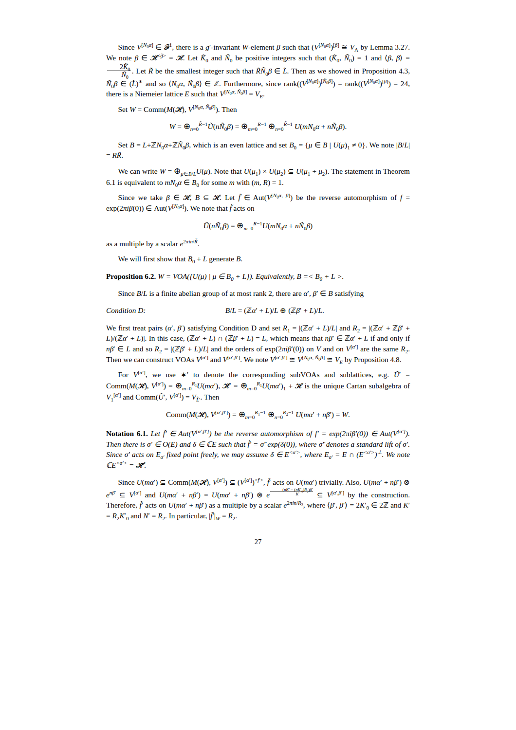Since V[N0α] ∈ 𝓕1, there is a g′-invariant W-element β such that (V[N0α])[β] ≅ VΛ by Lemma 3.27. We note β ∈ 𝓗̃<g̃> = 𝓗. Let K̃0 and Ñ0 be positive integers such that (K̃0, Ñ0) = 1 and ⟨β, β⟩ = 2K̃0 Ñ0. Let R̃ be the smallest integer such that R̃Ñ0β ∈ L̃. Then as we showed in Proposition 4.3, Ñ0β ∈ (L̃)∗ and so ⟨N0α, Ñ0β⟩ ∈ ℤ. Furthermore, since rank((V[N0α])[Ñ0β]) = rank((V[N0α])[β]) = 24, there is a Niemeier lattice E such that V[N0α, Ñ0β] = VE.
Set W = Comm(M(𝓗), V[N0α, Ñ0β]). Then
W = ⊕n=0R̃−1Ũ(nÑ0β) = ⊕m=0R−1 ⊕n=0R̃−1 U(mN0α + nÑ0β).
Set B = L+ℤN0α+ℤÑ0β, which is an even lattice and set B0 = {μ ∈ B | U(μ)1 ≠ 0}. We note |B/L| = RR̃.
We can write W = ⊕μ∈B/LU(μ). Note that U(μ1) × U(μ2) ⊆ U(μ1 + μ2). The statement in Theorem 6.1 is equivalent to mN0α ∈ B0 for some m with (m, R) = 1.
Since we take β ∈ 𝓗, B ⊆ 𝓗. Let f̃ ∈ Aut(V[N0α, β]) be the reverse automorphism of f = exp(2πiβ(0)) ∈ Aut(V[N0α]). We note that f̃ acts on
Ũ(nÑ0β) = ⊕m=0R−1U(mN0α + nÑ0β)
as a multiple by a scalar e2πin/R̃.
We will first show that B0 + L generate B.
Proposition 6.2. W = VOA({U(μ) | μ ∈ B0 + L}). Equivalently, B =< B0 + L >.
Since B/L is a finite abelian group of at most rank 2, there are α′, β′ ∈ B satisfying
Condition D: B/L = (ℤα′ + L)/L ⊕ (ℤβ′ + L)/L.
We first treat pairs (α′, β′) satisfying Condition D and set R1 = |(ℤα′ + L)/L| and R2 = |(ℤα′ + ℤβ′ + L)/(ℤα′ + L)|. In this case, (ℤα′ + L) ∩ (ℤβ′ + L) = L, which means that nβ′ ∈ ℤα′ + L if and only if nβ′ ∈ L and so R2 = |(ℤβ′ + L)/L| and the orders of exp(2πiβ′(0)) on V and on V[α′] are the same R2. Then we can construct VOAs V[α′] and V[α′,β′]. We note V[α′,β′] ≅ V[N0α, Ñ0β] ≅ VE by Proposition 4.8.
For V[α′], we use ∗′ to denote the corresponding subVOAs and sublattices, e.g. Ũ′ = Comm(M(𝓗), V[α′]) = ⊕m=0R1U(mα′), 𝓗̃′ = ⊕m=0R1U(mα′)1 + 𝓗 is the unique Cartan subalgebra of V1[α′] and Comm(Ũ′, V[α′]) = VL̃′. Then
Comm(M(𝓗), V[α′,β′]) = ⊕m=0R1−1 ⊕n=0R2−1 U(mα′ + nβ′) = W.
Notation 6.1. Let f̃′ ∈ Aut(V[α′,β′]) be the reverse automorphism of f′ = exp(2πiβ′(0)) ∈ Aut(V[α′]). Then there is σ′ ∈ O(E) and δ ∈ ℂE such that f̃′ = σ̂′ exp(δ(0)), where σ̂′ denotes a standard lift of σ′. Since σ′ acts on Eσ′ fixed point freely, we may assume δ ∈ E<σ′>, where Eσ′ = E ∩ (E<σ′>)⊥. We note ℂE<σ′> = 𝓗̃′.
Since U(mα′) ⊆ Comm(M(𝓗), V[α′]) ⊆ (V[α′])<f′>, f̃′ acts on U(mα′) trivially. Also, U(mα′ + nβ′) ⊗ enβ′ ⊆ V[α′] and U(mα′ + nβ′) = U(mα′ + nβ′) ⊗ e(nK′ − (nK′0)R2)β′K′ ⊆ V[α′,β′] by the construction. Therefore, f̃′ acts on U(mα′ + nβ′) as a multiple by a scalar e2πin/R2, where ⟨β′, β′⟩ = 2K′0 ∈ 2ℤ and K′ = R2K′0 and N′ = R2. In particular, |f̃′|W = R2.
27